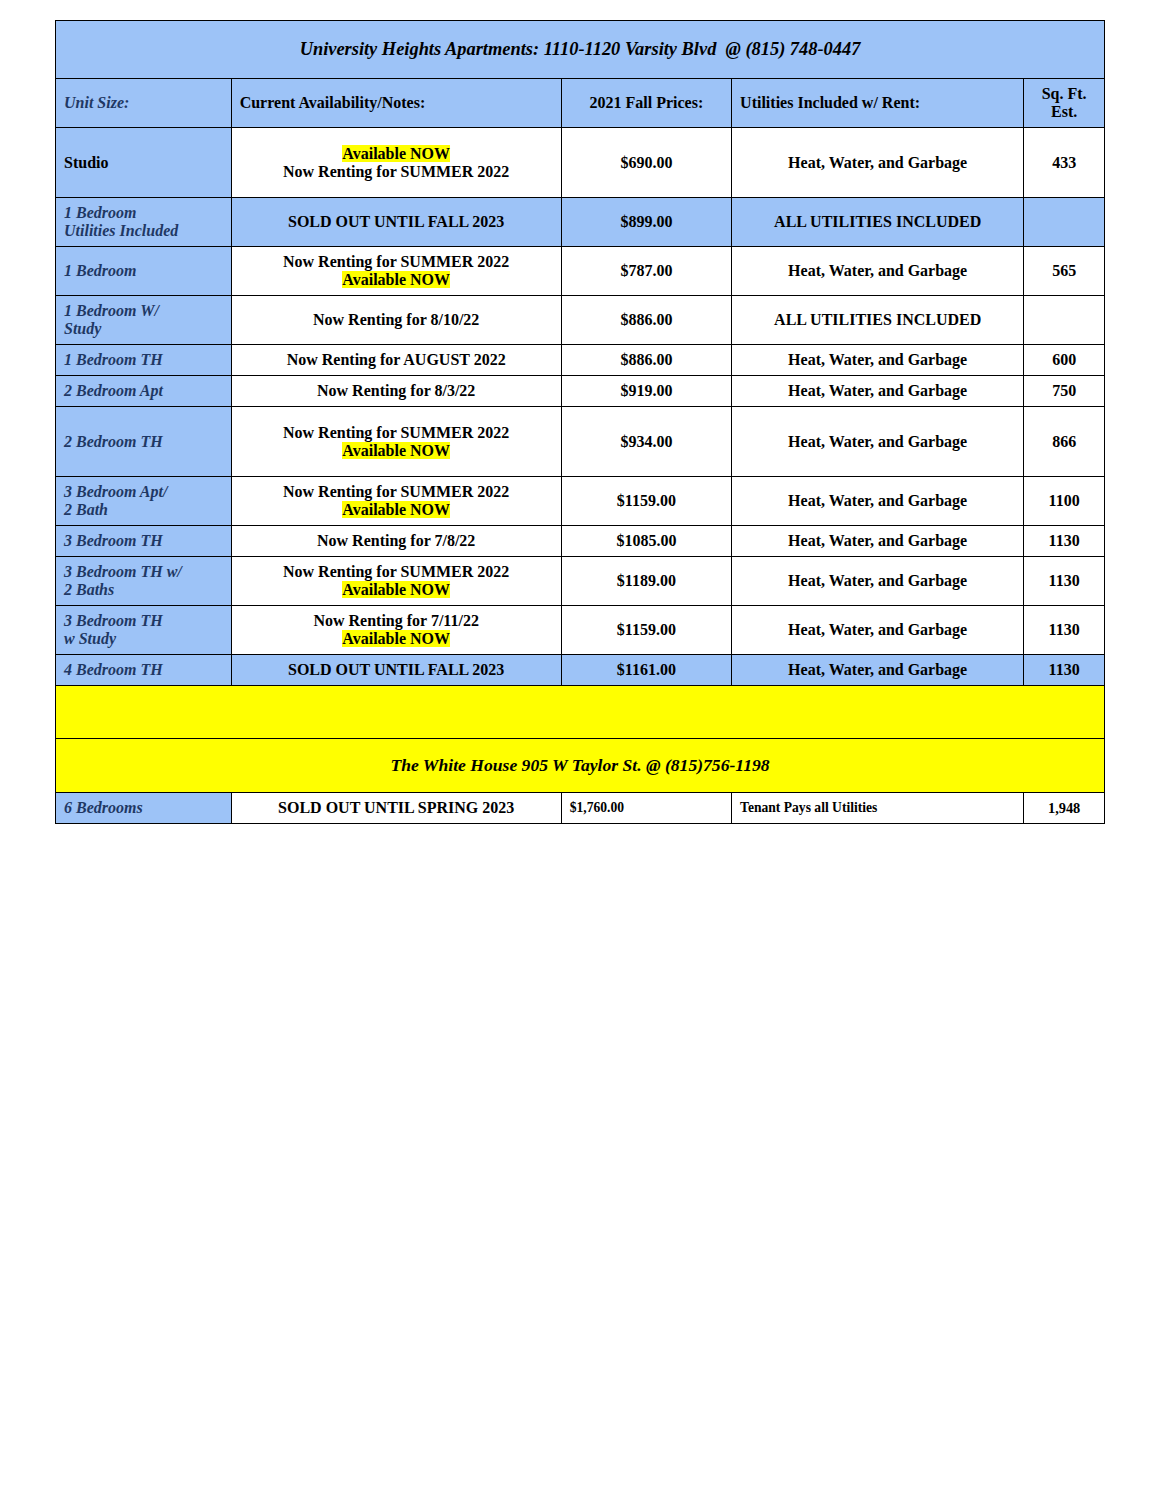| University Heights Apartments: 1110-1120 Varsity Blvd @ (815) 748-0447 |
| Unit Size: | Current Availability/Notes: | 2021 Fall Prices: | Utilities Included w/ Rent: | Sq. Ft. Est. |
| Studio | Available NOW Now Renting for SUMMER 2022 | $690.00 | Heat, Water, and Garbage | 433 |
| 1 Bedroom Utilities Included | SOLD OUT UNTIL FALL 2023 | $899.00 | ALL UTILITIES INCLUDED | |
| 1 Bedroom | Now Renting for SUMMER 2022 Available NOW | $787.00 | Heat, Water, and Garbage | 565 |
| 1 Bedroom W/ Study | Now Renting for 8/10/22 | $886.00 | ALL UTILITIES INCLUDED | |
| 1 Bedroom TH | Now Renting for AUGUST 2022 | $886.00 | Heat, Water, and Garbage | 600 |
| 2 Bedroom Apt | Now Renting for 8/3/22 | $919.00 | Heat, Water, and Garbage | 750 |
| 2 Bedroom TH | Now Renting for SUMMER 2022 Available NOW | $934.00 | Heat, Water, and Garbage | 866 |
| 3 Bedroom Apt/ 2 Bath | Now Renting for SUMMER 2022 Available NOW | $1159.00 | Heat, Water, and Garbage | 1100 |
| 3 Bedroom TH | Now Renting for 7/8/22 | $1085.00 | Heat, Water, and Garbage | 1130 |
| 3 Bedroom TH w/ 2 Baths | Now Renting for SUMMER 2022 Available NOW | $1189.00 | Heat, Water, and Garbage | 1130 |
| 3 Bedroom TH w Study | Now Renting for 7/11/22 Available NOW | $1159.00 | Heat, Water, and Garbage | 1130 |
| 4 Bedroom TH | SOLD OUT UNTIL FALL 2023 | $1161.00 | Heat, Water, and Garbage | 1130 |
| The White House 905 W Taylor St. @ (815)756-1198 |
| 6 Bedrooms | SOLD OUT UNTIL SPRING 2023 | $1,760.00 | Tenant Pays all Utilities | 1,948 |